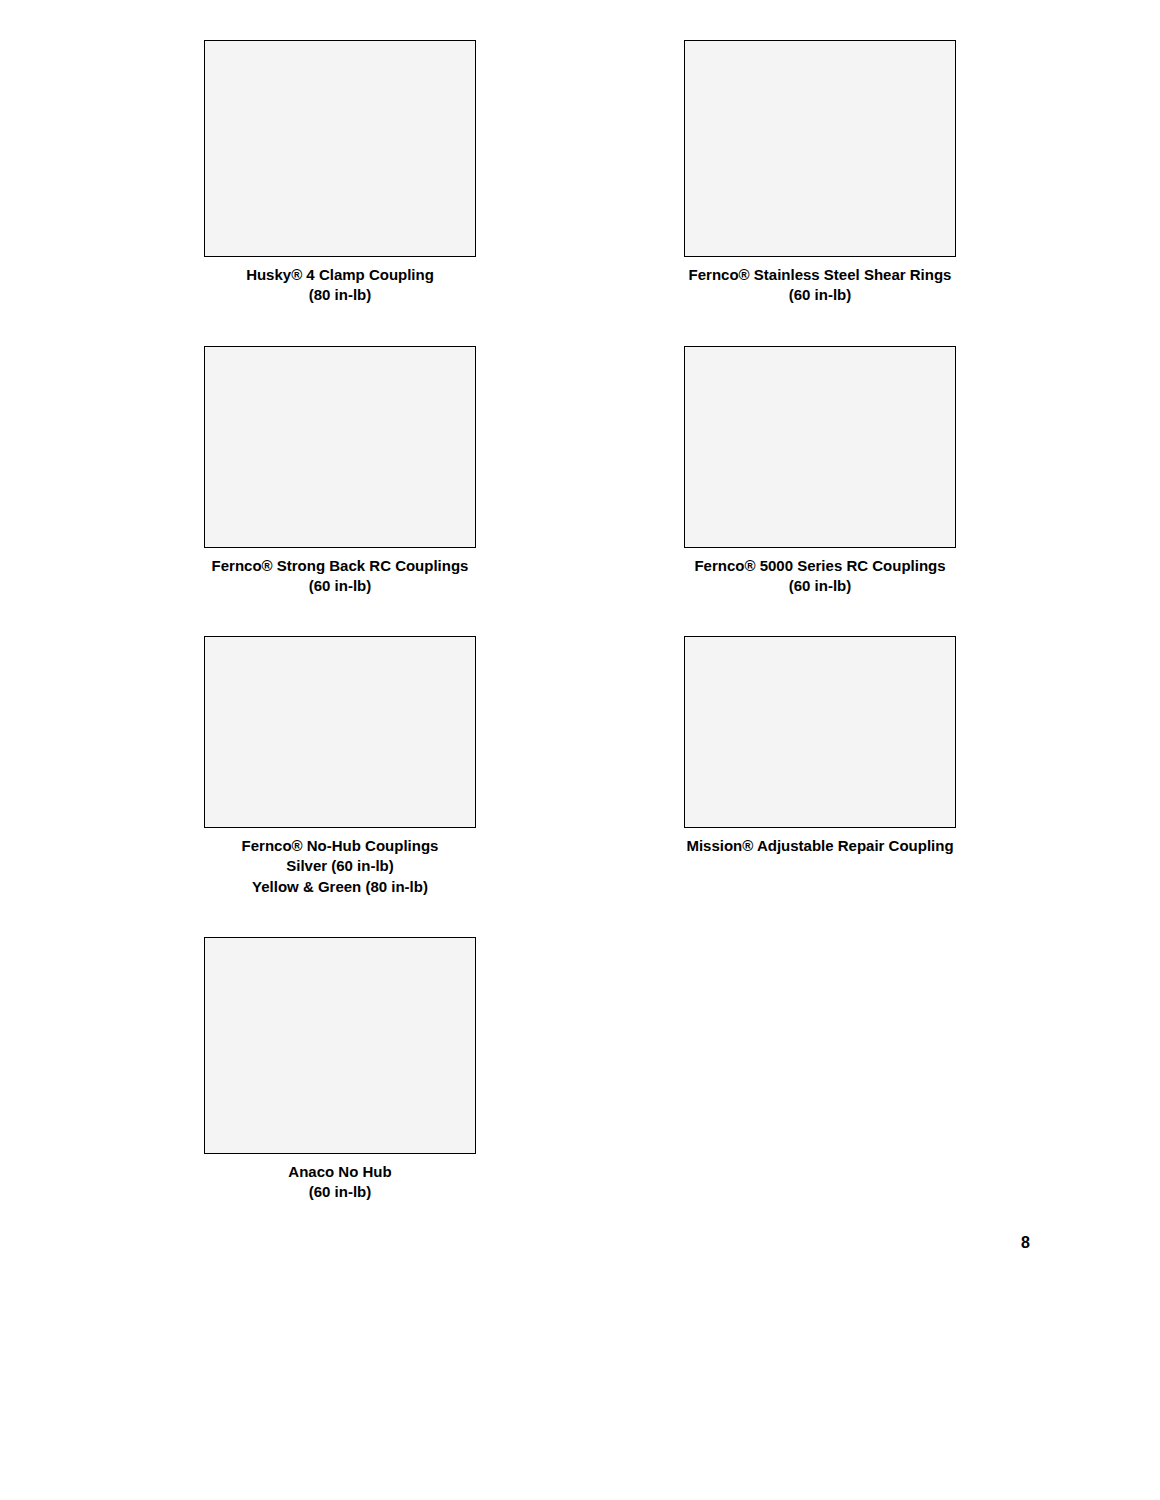Husky® 4 Clamp Coupling
(80 in-lb)
Fernco® Stainless Steel Shear Rings
(60 in-lb)
Fernco® Strong Back RC Couplings
(60 in-lb)
Fernco® 5000 Series RC Couplings
(60 in-lb)
Fernco® No-Hub Couplings
Silver (60 in-lb)
Yellow & Green (80 in-lb)
Mission® Adjustable Repair Coupling
Anaco No Hub
(60 in-lb)
8